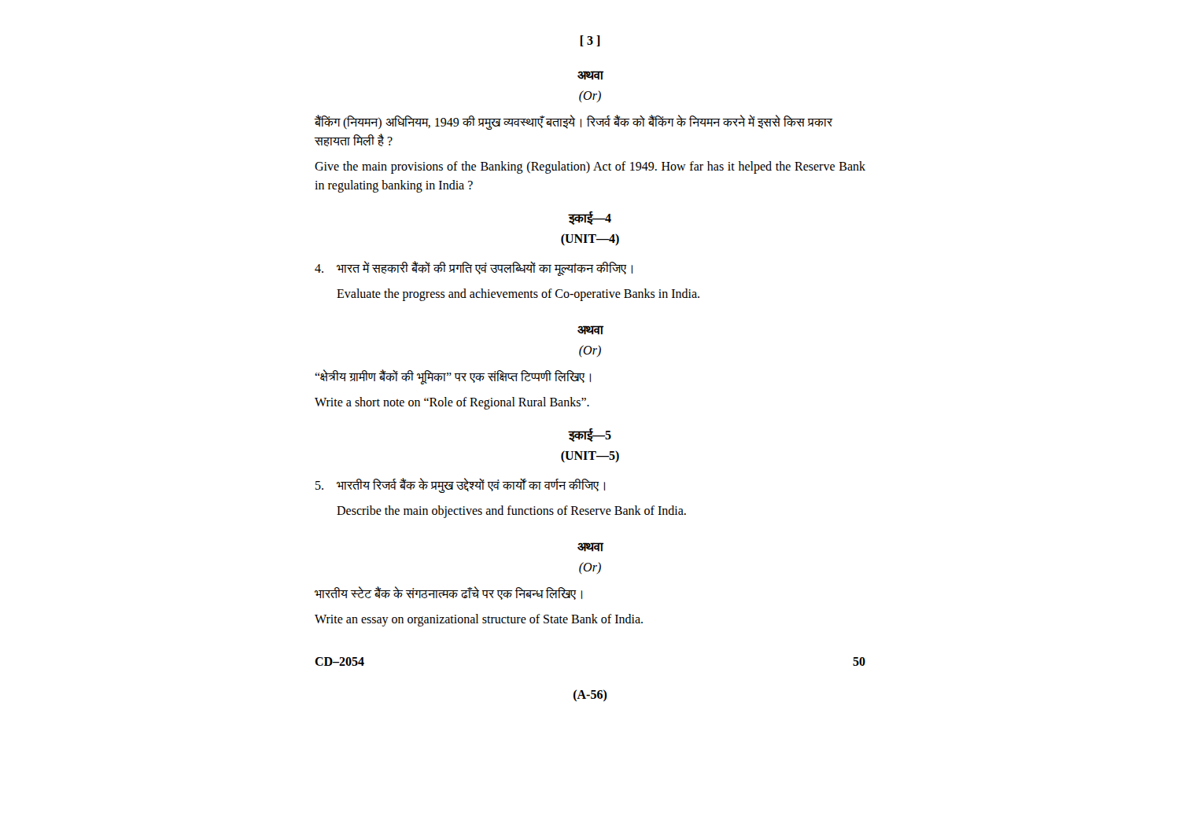[ 3 ]
अथवा
(Or)
बैंकिंग (नियमन) अधिनियम, 1949 की प्रमुख व्यवस्थाएँ बताइये। रिजर्व बैंक को बैंकिंग के नियमन करने में इससे किस प्रकार सहायता मिली है ?
Give the main provisions of the Banking (Regulation) Act of 1949. How far has it helped the Reserve Bank in regulating banking in India ?
इकाई—4
(UNIT—4)
4.
भारत में सहकारी बैंकों की प्रगति एवं उपलब्धियों का मूल्यांकन कीजिए।
Evaluate the progress and achievements of Co-operative Banks in India.
अथवा
(Or)
“क्षेत्रीय ग्रामीण बैंकों की भूमिका” पर एक संक्षिप्त टिप्पणी लिखिए।
Write a short note on “Role of Regional Rural Banks”.
इकाई—5
(UNIT—5)
5.
भारतीय रिजर्व बैंक के प्रमुख उद्देश्यों एवं कार्यों का वर्णन कीजिए।
Describe the main objectives and functions of Reserve Bank of India.
अथवा
(Or)
भारतीय स्टेट बैंक के संगठनात्मक ढाँचे पर एक निबन्ध लिखिए।
Write an essay on organizational structure of State Bank of India.
CD–2054 50
(A-56)